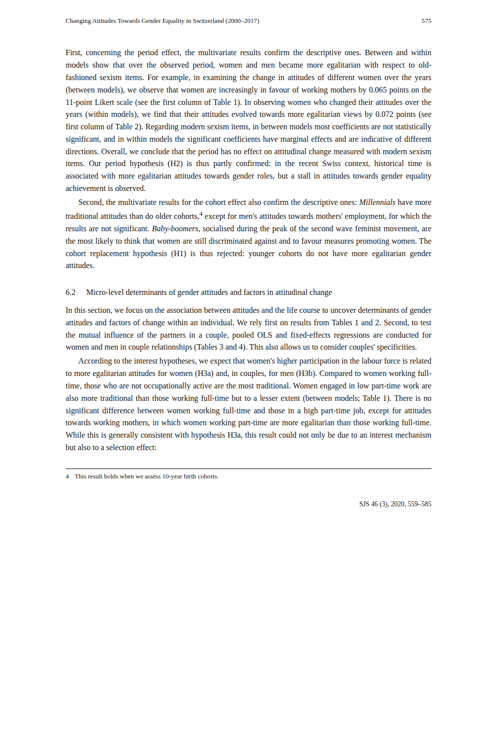Changing Attitudes Towards Gender Equality in Switzerland (2000–2017) 575
First, concerning the period effect, the multivariate results confirm the descriptive ones. Between and within models show that over the observed period, women and men became more egalitarian with respect to old-fashioned sexism items. For example, in examining the change in attitudes of different women over the years (between models), we observe that women are increasingly in favour of working mothers by 0.065 points on the 11-point Likert scale (see the first column of Table 1). In observing women who changed their attitudes over the years (within models), we find that their attitudes evolved towards more egalitarian views by 0.072 points (see first column of Table 2). Regarding modern sexism items, in between models most coefficients are not statistically significant, and in within models the significant coefficients have marginal effects and are indicative of different directions. Overall, we conclude that the period has no effect on attitudinal change measured with modern sexism items. Our period hypothesis (H2) is thus partly confirmed: in the recent Swiss context, historical time is associated with more egalitarian attitudes towards gender roles, but a stall in attitudes towards gender equality achievement is observed.
Second, the multivariate results for the cohort effect also confirm the descriptive ones: Millennials have more traditional attitudes than do older cohorts,4 except for men's attitudes towards mothers' employment, for which the results are not significant. Baby-boomers, socialised during the peak of the second wave feminist movement, are the most likely to think that women are still discriminated against and to favour measures promoting women. The cohort replacement hypothesis (H1) is thus rejected: younger cohorts do not have more egalitarian gender attitudes.
6.2 Micro-level determinants of gender attitudes and factors in attitudinal change
In this section, we focus on the association between attitudes and the life course to uncover determinants of gender attitudes and factors of change within an individual. We rely first on results from Tables 1 and 2. Second, to test the mutual influence of the partners in a couple, pooled OLS and fixed-effects regressions are conducted for women and men in couple relationships (Tables 3 and 4). This also allows us to consider couples' specificities.
According to the interest hypotheses, we expect that women's higher participation in the labour force is related to more egalitarian attitudes for women (H3a) and, in couples, for men (H3b). Compared to women working full-time, those who are not occupationally active are the most traditional. Women engaged in low part-time work are also more traditional than those working full-time but to a lesser extent (between models; Table 1). There is no significant difference between women working full-time and those in a high part-time job, except for attitudes towards working mothers, in which women working part-time are more egalitarian than those working full-time. While this is generally consistent with hypothesis H3a, this result could not only be due to an interest mechanism but also to a selection effect:
4 This result holds when we assess 10-year birth cohorts.
SJS 46 (3), 2020, 559–585